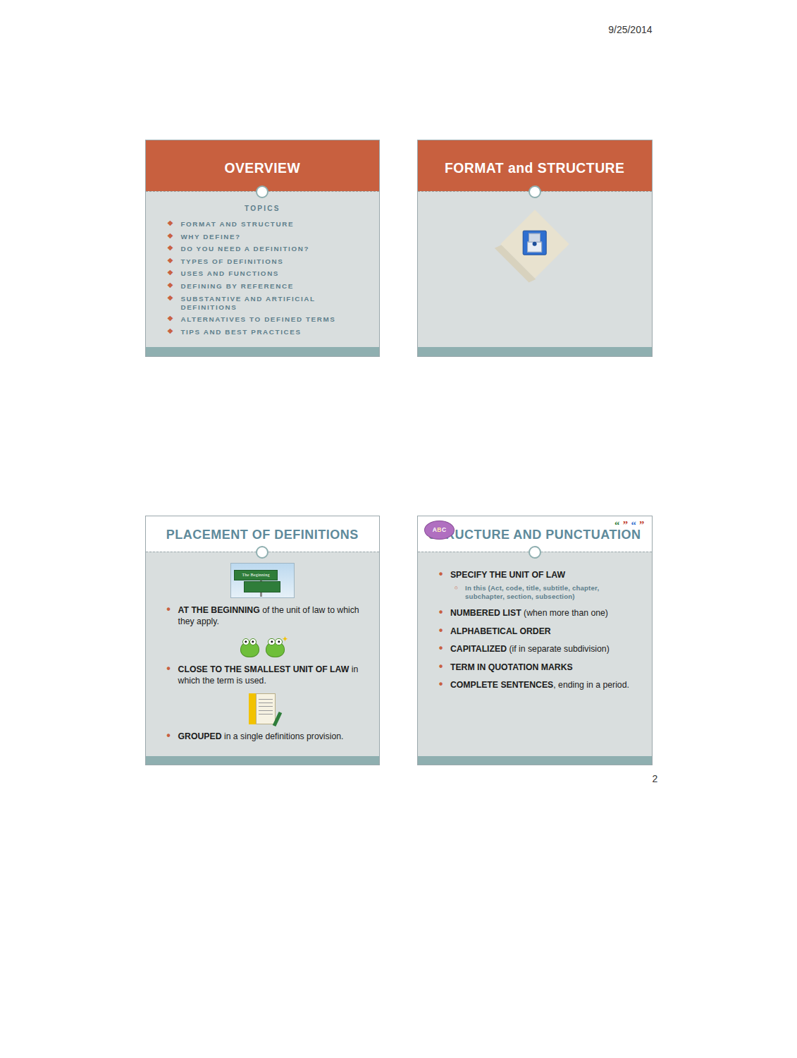9/25/2014
OVERVIEW
TOPICS
FORMAT AND STRUCTURE
WHY DEFINE?
DO YOU NEED A DEFINITION?
TYPES OF DEFINITIONS
USES AND FUNCTIONS
DEFINING BY REFERENCE
SUBSTANTIVE AND ARTIFICIAL DEFINITIONS
ALTERNATIVES TO DEFINED TERMS
TIPS AND BEST PRACTICES
FORMAT and STRUCTURE
PLACEMENT OF DEFINITIONS
The Beginning
AT THE BEGINNING of the unit of law to which they apply.
✦
CLOSE TO THE SMALLEST UNIT OF LAW in which the term is used.
GROUPED in a single definitions provision.
STRUCTURE AND PUNCTUATION
ABC
“”“”
SPECIFY THE UNIT OF LAW
In this (Act, code, title, subtitle, chapter, subchapter, section, subsection)
NUMBERED LIST (when more than one)
ALPHABETICAL ORDER
CAPITALIZED (if in separate subdivision)
TERM IN QUOTATION MARKS
COMPLETE SENTENCES, ending in a period.
2